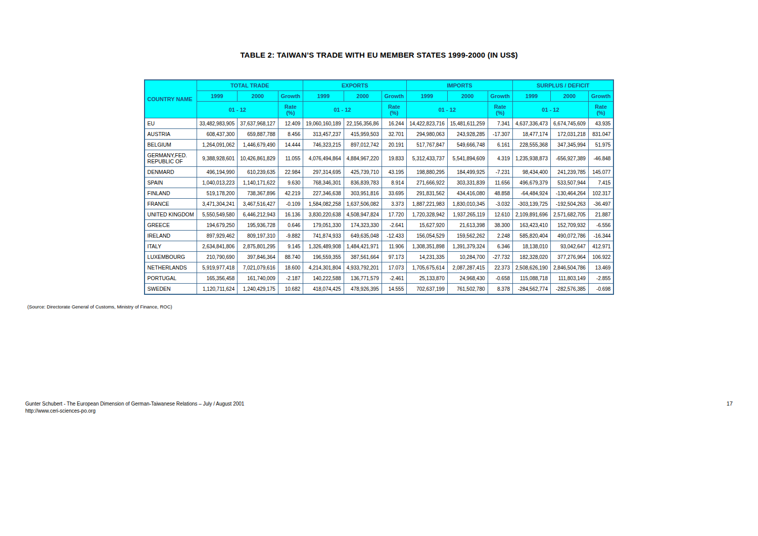TABLE 2: TAIWAN’S TRADE WITH EU MEMBER STATES 1999-2000 (IN US$)
| COUNTRY NAME | TOTAL TRADE | EXPORTS | IMPORTS | SURPLUS / DEFICIT |
| --- | --- | --- | --- | --- |
| 1999 | 2000 | Growth | 1999 | 2000 | Growth | 1999 | 2000 | Growth | 1999 | 2000 | Growth |
| 01 - 12 | Rate (%) | 01 - 12 | Rate (%) | 01 - 12 | Rate (%) | 01 - 12 | Rate (%) |
| EU | 33,482,983,905 | 37,637,968,127 | 12.409 | 19,060,160,189 | 22,156,356,86 | 16.244 | 14,422,823,716 | 15,481,611,259 | 7.341 | 4,637,336,473 | 6,674,745,609 | 43.935 |
| AUSTRIA | 608,437,300 | 659,887,788 | 8.456 | 313,457,237 | 415,959,503 | 32.701 | 294,980,063 | 243,928,285 | -17.307 | 18,477,174 | 172,031,218 | 831.047 |
| BELGIUM | 1,264,091,062 | 1,446,679,490 | 14.444 | 746,323,215 | 897,012,742 | 20.191 | 517,767,847 | 549,666,748 | 6.161 | 228,555,368 | 347,345,994 | 51.975 |
| GERMANY,FED. REPUBLIC OF | 9,388,928,601 | 10,426,861,829 | 11.055 | 4,076,494,864 | 4,884,967,220 | 19.833 | 5,312,433,737 | 5,541,894,609 | 4.319 | 1,235,938,873 | -656,927,389 | -46.848 |
| DENMARD | 496,194,990 | 610,239,635 | 22.984 | 297,314,695 | 425,739,710 | 43.195 | 198,880,295 | 184,499,925 | -7.231 | 98,434,400 | 241,239,785 | 145.077 |
| SPAIN | 1,040,013,223 | 1,140,171,622 | 9.630 | 768,346,301 | 836,839,783 | 8.914 | 271,666,922 | 303,331,839 | 11.656 | 496,679,379 | 533,507,944 | 7.415 |
| FINLAND | 519,178,200 | 738,367,896 | 42.219 | 227,346,638 | 303,951,816 | 33.695 | 291,831,562 | 434,416,080 | 48.858 | -64,484,924 | -130,464,264 | 102.317 |
| FRANCE | 3,471,304,241 | 3,467,516,427 | -0.109 | 1,584,082,258 | 1,637,506,082 | 3.373 | 1,887,221,983 | 1,830,010,345 | -3.032 | -303,139,725 | -192,504,263 | -36.497 |
| UNITED KINGDOM | 5,550,549,580 | 6,446,212,943 | 16.136 | 3,830,220,638 | 4,508,947,824 | 17.720 | 1,720,328,942 | 1,937,265,119 | 12.610 | 2,109,891,696 | 2,571,682,705 | 21.887 |
| GREECE | 194,679,250 | 195,936,728 | 0.646 | 179,051,330 | 174,323,330 | -2.641 | 15,627,920 | 21,613,398 | 38.300 | 163,423,410 | 152,709,932 | -6.556 |
| IRELAND | 897,929,462 | 809,197,310 | -9.882 | 741,874,933 | 649,635,048 | -12.433 | 156,054,529 | 159,562,262 | 2.248 | 585,820,404 | 490,072,786 | -16.344 |
| ITALY | 2,634,841,806 | 2,875,801,295 | 9.145 | 1,326,489,908 | 1,484,421,971 | 11.906 | 1,308,351,898 | 1,391,379,324 | 6.346 | 18,138,010 | 93,042,647 | 412.971 |
| LUXEMBOURG | 210,790,690 | 397,846,364 | 88.740 | 196,559,355 | 387,561,664 | 97.173 | 14,231,335 | 10,284,700 | -27.732 | 182,328,020 | 377,276,964 | 106.922 |
| NETHERLANDS | 5,919,977,418 | 7,021,079,616 | 18.600 | 4,214,301,804 | 4,933,792,201 | 17.073 | 1,705,675,614 | 2,087,287,415 | 22.373 | 2,508,626,190 | 2,846,504,786 | 13.469 |
| PORTUGAL | 165,356,458 | 161,740,009 | -2.187 | 140,222,588 | 136,771,579 | -2.461 | 25,133,870 | 24,968,430 | -0.658 | 115,088,718 | 111,803,149 | -2.855 |
| SWEDEN | 1,120,711,624 | 1,240,429,175 | 10.682 | 418,074,425 | 478,926,395 | 14.555 | 702,637,199 | 761,502,780 | 8.378 | -284,562,774 | -282,576,385 | -0.698 |
(Source: Directorate General of Customs, Ministry of Finance, ROC)
Gunter Schubert - The European Dimension of German-Taiwanese Relations – July / August 2001
http://www.ceri-sciences-po.org
17